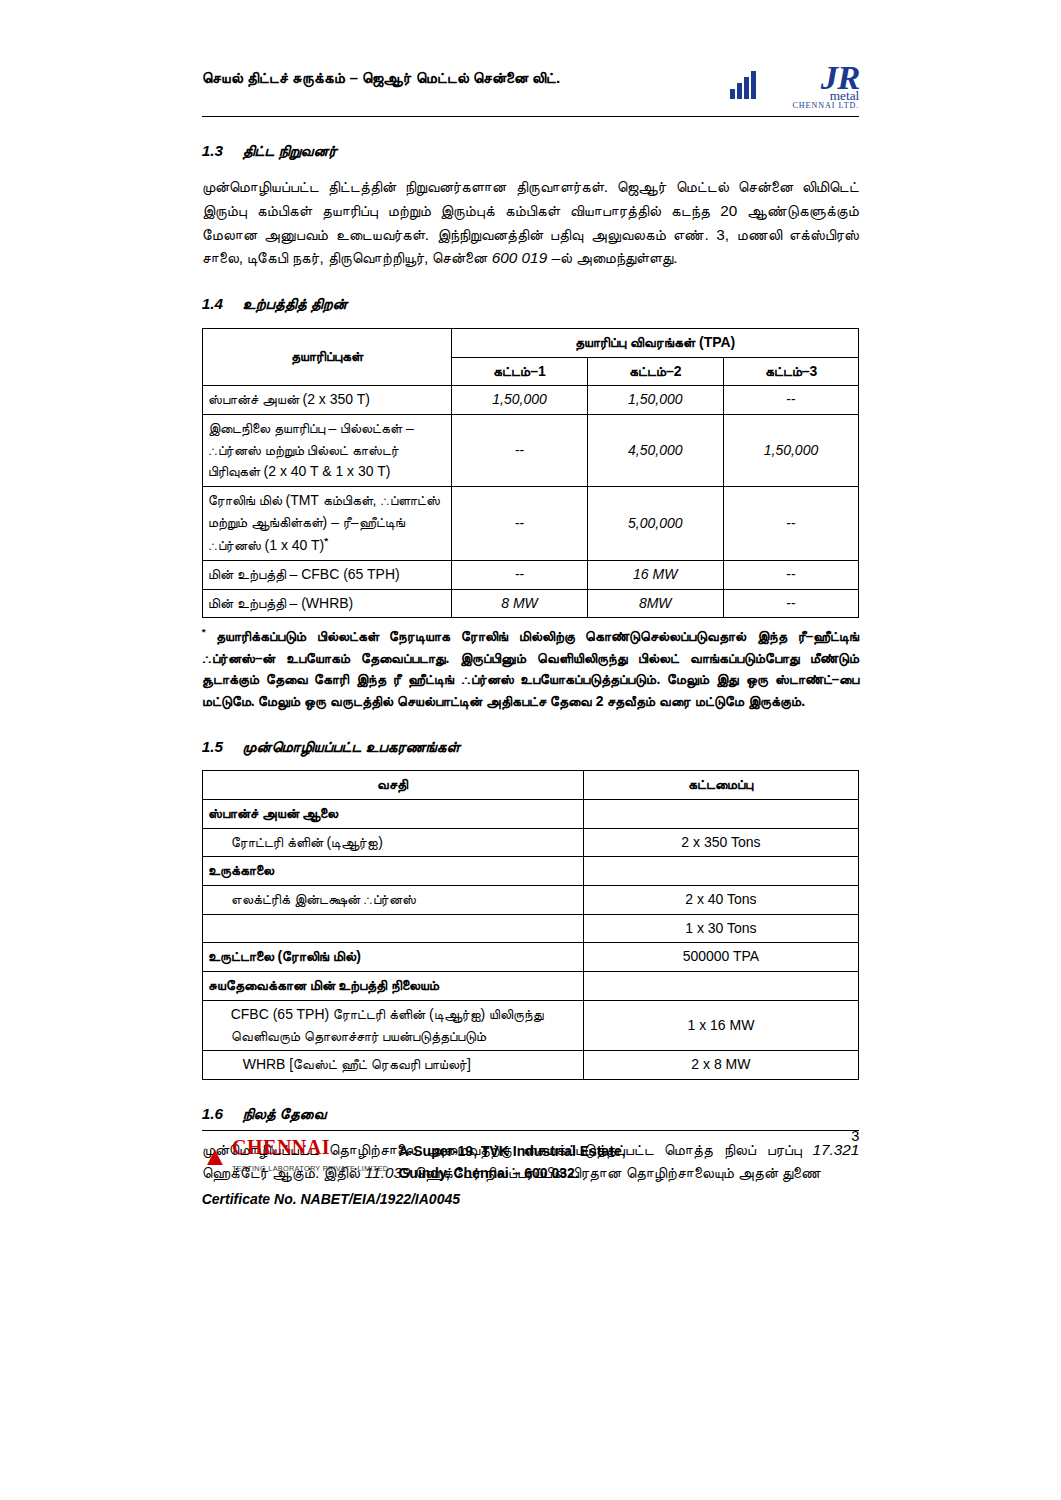செயல் திட்டச் சுருக்கம் – ஜெஆர் மெட்டல் சென்னை லிட்.
JR metal CHENNAI LTD.
1.3திட்ட நிறுவனர்
முன்மொழியப்பட்ட திட்டத்தின் நிறுவனர்களான திருவாளர்கள். ஜெஆர் மெட்டல் சென்னை லிமிடெட் இரும்பு கம்பிகள் தயாரிப்பு மற்றும் இரும்புக் கம்பிகள் வியாபாரத்தில் கடந்த 20 ஆண்டுகளுக்கும் மேலான அனுபவம் உடையவர்கள். இந்நிறுவனத்தின் பதிவு அலுவலகம் எண். 3, மணலி எக்ஸ்பிரஸ் சாலை, டிகேபி நகர், திருவொற்றியூர், சென்னை 600 019 –ல் அமைந்துள்ளது.
1.4உற்பத்தித் திறன்
| தயாரிப்புகள் | தயாரிப்பு விவரங்கள் (TPA) |
| --- | --- |
| கட்டம்–1 | கட்டம்–2 | கட்டம்–3 |
| ஸ்பான்ச் அயன் (2 x 350 T) | 1,50,000 | 1,50,000 | -- |
| இடைநிலை தயாரிப்பு – பில்லட்கள் – ∴ப்ர்னஸ் மற்றும் பில்லட் காஸ்டர் பிரிவுகள் (2 x 40 T & 1 x 30 T) | -- | 4,50,000 | 1,50,000 |
| ரோலிங் மில் (TMT கம்பிகள், ∴ப்ளாட்ஸ் மற்றும் ஆங்கிள்கள்) – ரீ–ஹீட்டிங் ∴ப்ர்னஸ் (1 x 40 T) * | -- | 5,00,000 | -- |
| மின் உற்பத்தி – CFBC (65 TPH) | -- | 16 MW | -- |
| மின் உற்பத்தி – (WHRB) | 8 MW | 8MW | -- |
* தயாரிக்கப்படும் பில்லட்கள் நேரடியாக ரோலிங் மில்லிற்கு கொண்டுசெல்லப்படுவதால் இந்த ரீ–ஹீட்டிங் ∴ப்ர்னஸ்–ன் உபயோகம் தேவைப்படாது. இருப்பினும் வெளியிலிருந்து பில்லட் வாங்கப்படும்போது மீண்டும் சூடாக்கும் தேவை கோரி இந்த ரீ ஹீட்டிங் ∴ப்ர்னஸ் உபயோகப்படுத்தப்படும். மேலும் இது ஒரு ஸ்டாண்ட்–பை மட்டுமே. மேலும் ஒரு வருடத்தில் செயல்பாட்டின் அதிகபட்ச தேவை 2 சதவீதம் வரை மட்டுமே இருக்கும்.
1.5முன்மொழியப்பட்ட உபகரணங்கள்
| வசதி | கட்டமைப்பு |
| --- | --- |
| ஸ்பான்ச் அயன் ஆலை | |
| ரோட்டரி க்ளின் (டிஆர்ஐ) | 2 x 350 Tons |
| உருக்காலை | |
| எலக்ட்ரிக் இன்டக்ஷன் ∴ப்ர்னஸ் | 2 x 40 Tons |
| | 1 x 30 Tons |
| உருட்டாலை (ரோலிங் மில்) | 500000 TPA |
| சுயதேவைக்கான மின் உற்பத்தி நிலையம் | |
| CFBC (65 TPH) ரோட்டரி க்ளின் (டிஆர்ஐ) யிலிருந்து வெளிவரும் தொலாச்சார் பயன்படுத்தப்படும் | 1 x 16 MW |
| WHRB [வேஸ்ட் ஹீட் ரெகவரி பாய்லர்] | 2 x 8 MW |
1.6நிலத் தேவை
முன்மொழியப்பட்ட தொழிற்சாலை அமைவதற்கு கையகப்படுத்தப்பட்ட மொத்த நிலப் பரப்பு 17.321 ஹெக்டேர் ஆகும். இதில் 11.039 ஹெக்டேர் நிலப்பரப்பில் பிரதான தொழிற்சாலையும் அதன் துணை
3
▲ CHENNAI
TESTING LABORATORY PRIVATE LIMITED
A-Super-19, TVK Industrial Estate,
Guindy, Chennai – 600 032.
Certificate No. NABET/EIA/1922/IA0045